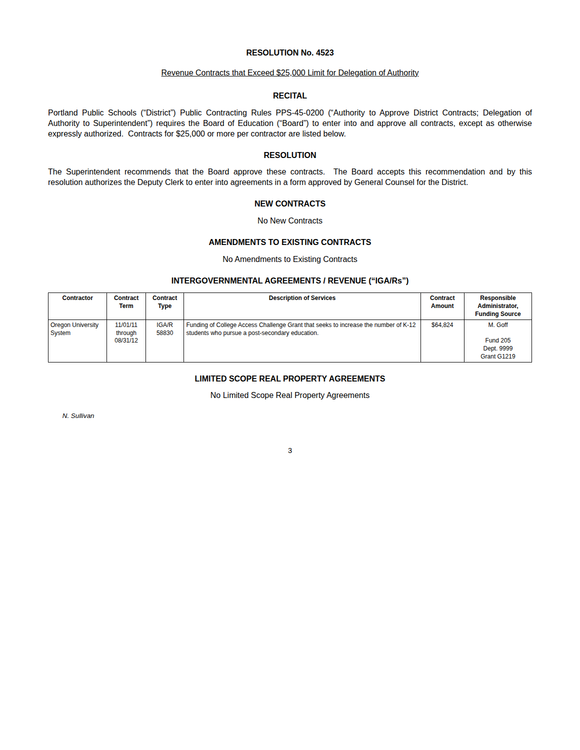RESOLUTION No. 4523
Revenue Contracts that Exceed $25,000 Limit for Delegation of Authority
RECITAL
Portland Public Schools (“District”) Public Contracting Rules PPS-45-0200 (“Authority to Approve District Contracts; Delegation of Authority to Superintendent”) requires the Board of Education (“Board”) to enter into and approve all contracts, except as otherwise expressly authorized. Contracts for $25,000 or more per contractor are listed below.
RESOLUTION
The Superintendent recommends that the Board approve these contracts. The Board accepts this recommendation and by this resolution authorizes the Deputy Clerk to enter into agreements in a form approved by General Counsel for the District.
NEW CONTRACTS
No New Contracts
AMENDMENTS TO EXISTING CONTRACTS
No Amendments to Existing Contracts
INTERGOVERNMENTAL AGREEMENTS / REVENUE (“IGA/Rs”)
| Contractor | Contract Term | Contract Type | Description of Services | Contract Amount | Responsible Administrator, Funding Source |
| --- | --- | --- | --- | --- | --- |
| Oregon University System | 11/01/11 through 08/31/12 | IGA/R 58830 | Funding of College Access Challenge Grant that seeks to increase the number of K-12 students who pursue a post-secondary education. | $64,824 | M. Goff Fund 205 Dept. 9999 Grant G1219 |
LIMITED SCOPE REAL PROPERTY AGREEMENTS
No Limited Scope Real Property Agreements
N. Sullivan
3